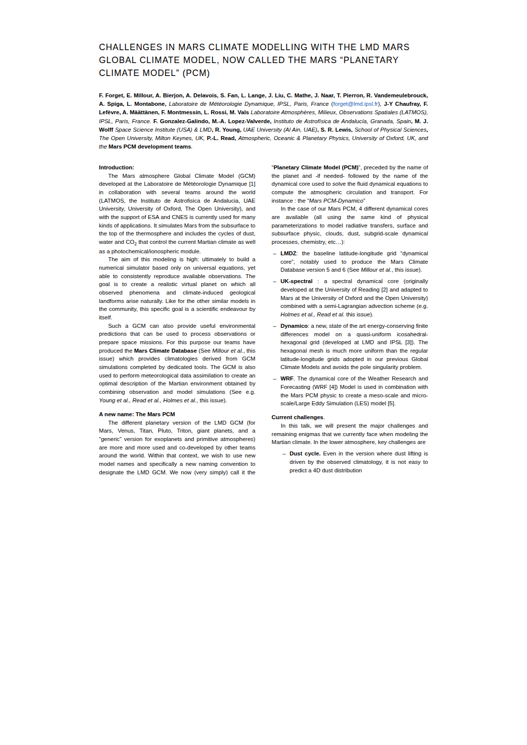Challenges in Mars Climate Modelling with the LMD Mars Global Climate Model, now called the Mars “Planetary Climate Model” (PCM)
F. Forget, E. Millour, A. Bierjon, A. Delavois, S. Fan, L. Lange, J. Liu, C. Mathe, J. Naar, T. Pierron, R. Vandemeulebrouck, A. Spiga, L. Montabone, Laboratoire de Météorologie Dynamique, IPSL, Paris, France (forget@lmd.ipsl.fr), J-Y Chaufray, F. Lefèvre, A. Määttänen, F. Montmessin, L. Rossi, M. Vals Laboratoire Atmosphères, Milieux, Observations Spatiales (LATMOS), IPSL, Paris, France. F. Gonzalez-Galindo, M.-A. Lopez-Valverde, Instituto de Astrofísica de Andalucía, Granada, Spain, M. J. Wolff Space Science Institute (USA) & LMD, R. Young, UAE University (Al Ain, UAE), S. R. Lewis, School of Physical Sciences, The Open University, Milton Keynes, UK, P.-L. Read, Atmospheric, Oceanic & Planetary Physics, University of Oxford, UK, and the Mars PCM development teams.
Introduction:
The Mars atmosphere Global Climate Model (GCM) developed at the Laboratoire de Météorologie Dynamique [1] in collaboration with several teams around the world (LATMOS, the Instituto de Astrofisica de Andalucia, UAE University, University of Oxford, The Open University), and with the support of ESA and CNES is currently used for many kinds of applications. It simulates Mars from the subsurface to the top of the thermosphere and includes the cycles of dust, water and CO2 that control the current Martian climate as well as a photochemical/ionospheric module.
The aim of this modeling is high: ultimately to build a numerical simulator based only on universal equations, yet able to consistently reproduce available observations. The goal is to create a realistic virtual planet on which all observed phenomena and climate-induced geological landforms arise naturally. Like for the other similar models in the community, this specific goal is a scientific endeavour by itself.
Such a GCM can also provide useful environmental predictions that can be used to process observations or prepare space missions. For this purpose our teams have produced the Mars Climate Database (See Millour et al., this issue) which provides climatologies derived from GCM simulations completed by dedicated tools. The GCM is also used to perform meteorological data assimilation to create an optimal description of the Martian environment obtained by combining observation and model simulations (See e.g. Young et al., Read et al., Holmes et al., this issue).
A new name: The Mars PCM
The different planetary version of the LMD GCM (for Mars, Venus, Titan, Pluto, Triton, giant planets, and a “generic” version for exoplanets and primitive atmospheres) are more and more used and co-developed by other teams around the world. Within that context, we wish to use new model names and specifically a new naming convention to designate the LMD GCM. We now (very simply) call it the “Planetary Climate Model (PCM)”, preceded by the name of the planet and -if needed- followed by the name of the dynamical core used to solve the fluid dynamical equations to compute the atmospheric circulation and transport. For instance : the “Mars PCM-Dynamico”
In the case of our Mars PCM, 4 different dynamical cores are available (all using the same kind of physical parameterizations to model radiative transfers, surface and subsurface physic, clouds, dust, subgrid-scale dynamical processes, chemistry, etc…):
LMDZ: the baseline latitude-longitude grid “dynamical core”, notably used to produce the Mars Climate Database version 5 and 6 (See Millour et al., this issue).
UK-spectral : a spectral dynamical core (originally developed at the University of Reading [2] and adapted to Mars at the University of Oxford and the Open University) combined with a semi-Lagrangian advection scheme (e.g. Holmes et al., Read et al. this issue).
Dynamico: a new, state of the art energy-conserving finite differences model on a quasi-uniform icosahedral-hexagonal grid (developed at LMD and IPSL [3]). The hexagonal mesh is much more uniform than the regular latitude-longitude grids adopted in our previous Global Climate Models and avoids the pole singularity problem.
WRF. The dynamical core of the Weather Research and Forecasting (WRF [4]) Model is used in combination with the Mars PCM physic to create a meso-scale and micro-scale/Large Eddy Simulation (LES) model [5].
Current challenges
.
In this talk, we will present the major challenges and remaining enigmas that we currently face when modeling the Martian climate. In the lower atmosphere, key challenges are
Dust cycle. Even in the version where dust lifting is driven by the observed climatology, it is not easy to predict a 4D dust distribution